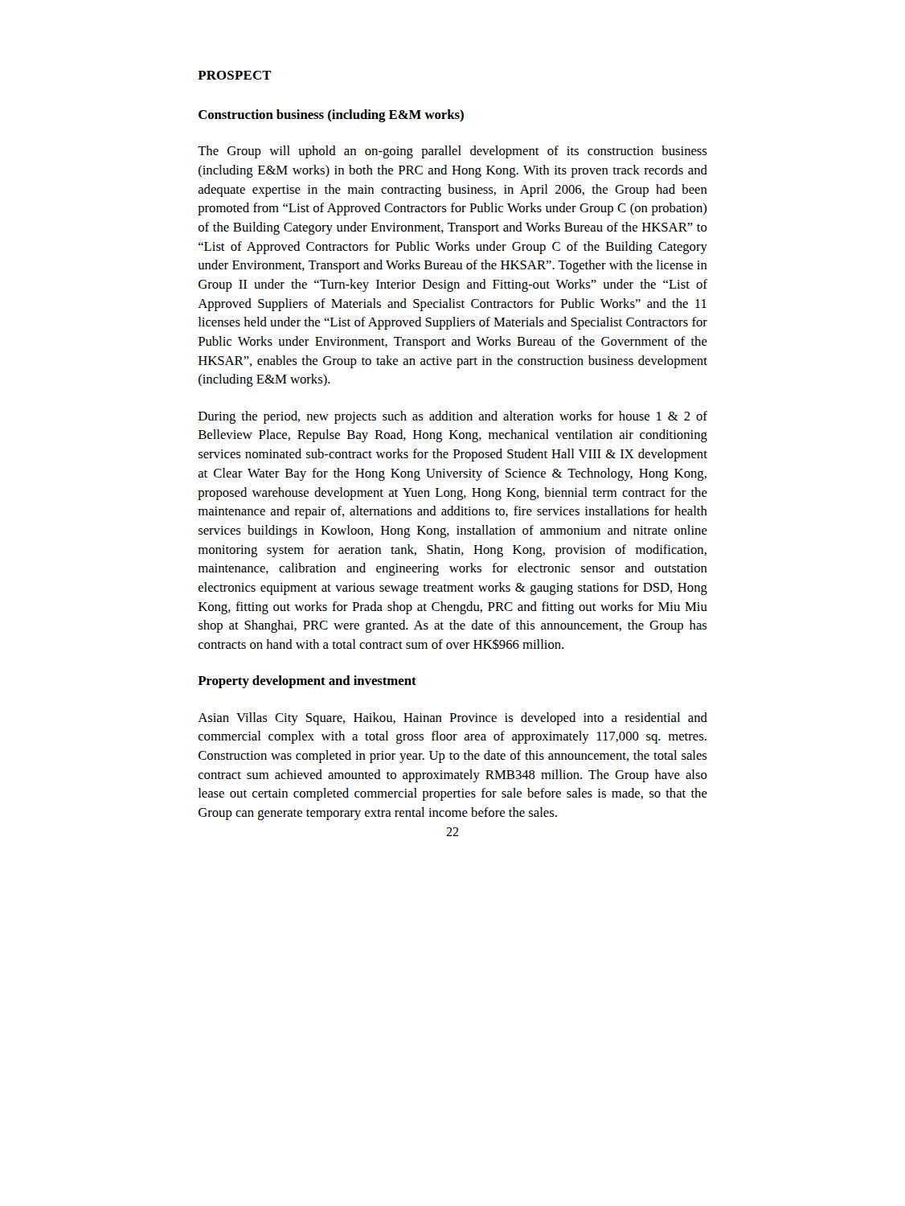PROSPECT
Construction business (including E&M works)
The Group will uphold an on-going parallel development of its construction business (including E&M works) in both the PRC and Hong Kong. With its proven track records and adequate expertise in the main contracting business, in April 2006, the Group had been promoted from “List of Approved Contractors for Public Works under Group C (on probation) of the Building Category under Environment, Transport and Works Bureau of the HKSAR” to “List of Approved Contractors for Public Works under Group C of the Building Category under Environment, Transport and Works Bureau of the HKSAR”. Together with the license in Group II under the “Turn-key Interior Design and Fitting-out Works” under the “List of Approved Suppliers of Materials and Specialist Contractors for Public Works” and the 11 licenses held under the “List of Approved Suppliers of Materials and Specialist Contractors for Public Works under Environment, Transport and Works Bureau of the Government of the HKSAR”, enables the Group to take an active part in the construction business development (including E&M works).
During the period, new projects such as addition and alteration works for house 1 & 2 of Belleview Place, Repulse Bay Road, Hong Kong, mechanical ventilation air conditioning services nominated sub-contract works for the Proposed Student Hall VIII & IX development at Clear Water Bay for the Hong Kong University of Science & Technology, Hong Kong, proposed warehouse development at Yuen Long, Hong Kong, biennial term contract for the maintenance and repair of, alternations and additions to, fire services installations for health services buildings in Kowloon, Hong Kong, installation of ammonium and nitrate online monitoring system for aeration tank, Shatin, Hong Kong, provision of modification, maintenance, calibration and engineering works for electronic sensor and outstation electronics equipment at various sewage treatment works & gauging stations for DSD, Hong Kong, fitting out works for Prada shop at Chengdu, PRC and fitting out works for Miu Miu shop at Shanghai, PRC were granted. As at the date of this announcement, the Group has contracts on hand with a total contract sum of over HK$966 million.
Property development and investment
Asian Villas City Square, Haikou, Hainan Province is developed into a residential and commercial complex with a total gross floor area of approximately 117,000 sq. metres. Construction was completed in prior year. Up to the date of this announcement, the total sales contract sum achieved amounted to approximately RMB348 million. The Group have also lease out certain completed commercial properties for sale before sales is made, so that the Group can generate temporary extra rental income before the sales.
22